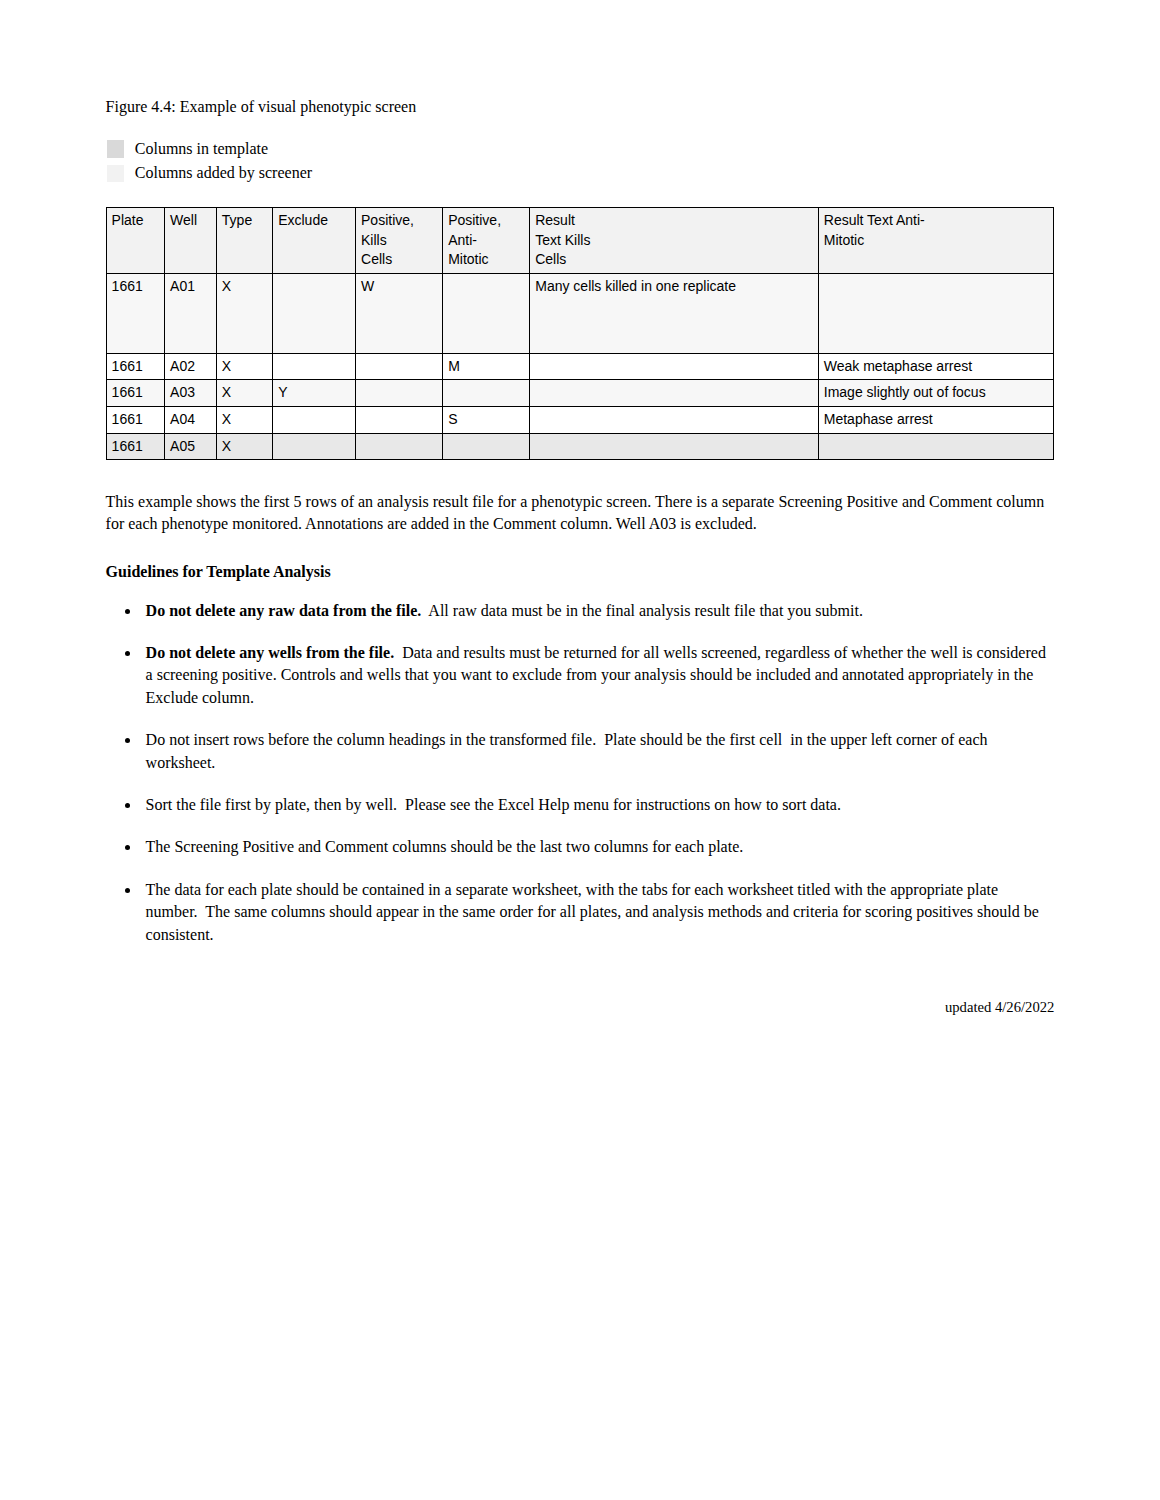Figure 4.4: Example of visual phenotypic screen
Columns in template
Columns added by screener
| Plate | Well | Type | Exclude | Positive, Kills Cells | Positive, Anti- Mitotic | Result Text Kills Cells | Result Text Anti- Mitotic |
| --- | --- | --- | --- | --- | --- | --- | --- |
| 1661 | A01 | X | | W | | Many cells killed in one replicate | |
| 1661 | A02 | X | | | M | | Weak metaphase arrest |
| 1661 | A03 | X | Y | | | | Image slightly out of focus |
| 1661 | A04 | X | | | S | | Metaphase arrest |
| 1661 | A05 | X | | | | | |
This example shows the first 5 rows of an analysis result file for a phenotypic screen. There is a separate Screening Positive and Comment column for each phenotype monitored. Annotations are added in the Comment column. Well A03 is excluded.
Guidelines for Template Analysis
Do not delete any raw data from the file. All raw data must be in the final analysis result file that you submit.
Do not delete any wells from the file. Data and results must be returned for all wells screened, regardless of whether the well is considered a screening positive. Controls and wells that you want to exclude from your analysis should be included and annotated appropriately in the Exclude column.
Do not insert rows before the column headings in the transformed file. Plate should be the first cell in the upper left corner of each worksheet.
Sort the file first by plate, then by well. Please see the Excel Help menu for instructions on how to sort data.
The Screening Positive and Comment columns should be the last two columns for each plate.
The data for each plate should be contained in a separate worksheet, with the tabs for each worksheet titled with the appropriate plate number. The same columns should appear in the same order for all plates, and analysis methods and criteria for scoring positives should be consistent.
updated 4/26/2022